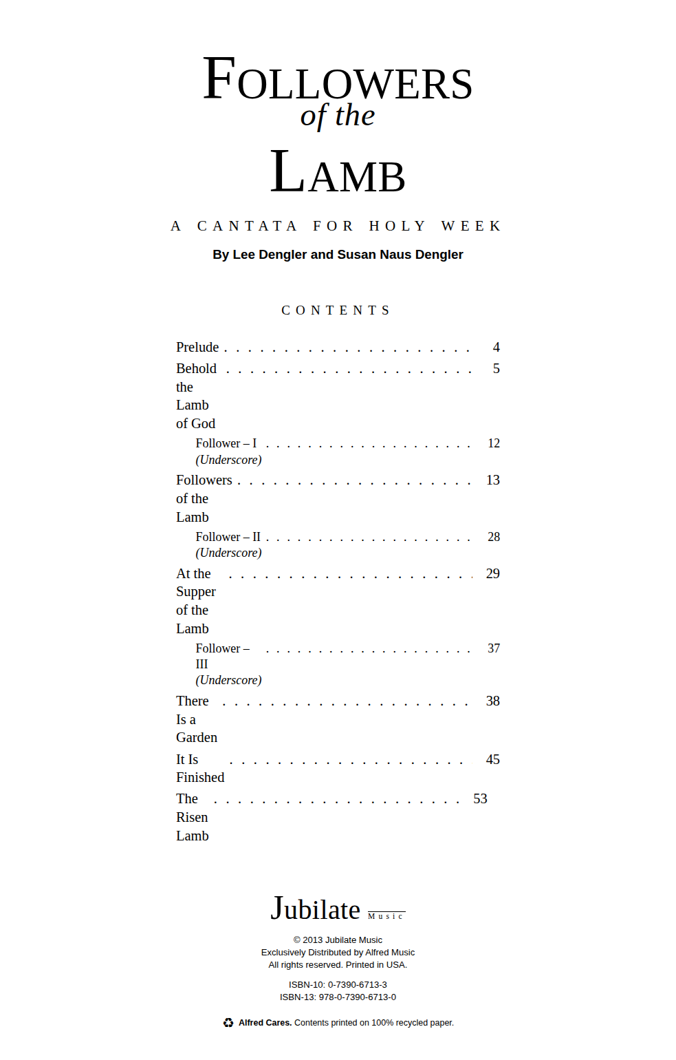Followers of the Lamb
A Cantata for Holy Week
By Lee Dengler and Susan Naus Dengler
Contents
Prelude 4
Behold the Lamb of God 5
Follower – I (Underscore) 12
Followers of the Lamb 13
Follower – II (Underscore) 28
At the Supper of the Lamb 29
Follower – III (Underscore) 37
There Is a Garden 38
It Is Finished 45
The Risen Lamb 53
JubilateMusic
© 2013 Jubilate Music
Exclusively Distributed by Alfred Music
All rights reserved. Printed in USA.
ISBN-10: 0-7390-6713-3
ISBN-13: 978-0-7390-6713-0
♻ Alfred Cares. Contents printed on 100% recycled paper.